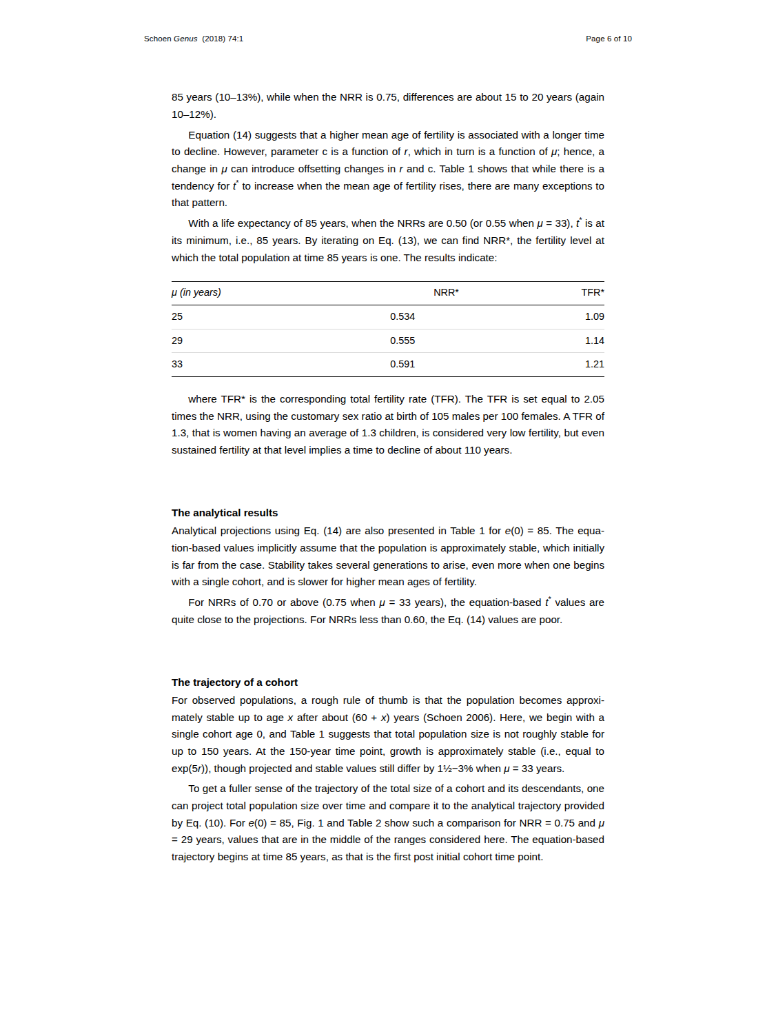Schoen Genus (2018) 74:1
Page 6 of 10
85 years (10–13%), while when the NRR is 0.75, differences are about 15 to 20 years (again 10–12%).
Equation (14) suggests that a higher mean age of fertility is associated with a longer time to decline. However, parameter c is a function of r, which in turn is a function of μ; hence, a change in μ can introduce offsetting changes in r and c. Table 1 shows that while there is a tendency for t* to increase when the mean age of fertility rises, there are many exceptions to that pattern.
With a life expectancy of 85 years, when the NRRs are 0.50 (or 0.55 when μ = 33), t* is at its minimum, i.e., 85 years. By iterating on Eq. (13), we can find NRR*, the fertility level at which the total population at time 85 years is one. The results indicate:
| μ (in years) | NRR* | TFR* |
| --- | --- | --- |
| 25 | 0.534 | 1.09 |
| 29 | 0.555 | 1.14 |
| 33 | 0.591 | 1.21 |
where TFR* is the corresponding total fertility rate (TFR). The TFR is set equal to 2.05 times the NRR, using the customary sex ratio at birth of 105 males per 100 females. A TFR of 1.3, that is women having an average of 1.3 children, is considered very low fertility, but even sustained fertility at that level implies a time to decline of about 110 years.
The analytical results
Analytical projections using Eq. (14) are also presented in Table 1 for e(0) = 85. The equation-based values implicitly assume that the population is approximately stable, which initially is far from the case. Stability takes several generations to arise, even more when one begins with a single cohort, and is slower for higher mean ages of fertility.
For NRRs of 0.70 or above (0.75 when μ = 33 years), the equation-based t* values are quite close to the projections. For NRRs less than 0.60, the Eq. (14) values are poor.
The trajectory of a cohort
For observed populations, a rough rule of thumb is that the population becomes approximately stable up to age x after about (60 + x) years (Schoen 2006). Here, we begin with a single cohort age 0, and Table 1 suggests that total population size is not roughly stable for up to 150 years. At the 150-year time point, growth is approximately stable (i.e., equal to exp(5r)), though projected and stable values still differ by 1½−3% when μ = 33 years.
To get a fuller sense of the trajectory of the total size of a cohort and its descendants, one can project total population size over time and compare it to the analytical trajectory provided by Eq. (10). For e(0) = 85, Fig. 1 and Table 2 show such a comparison for NRR = 0.75 and μ = 29 years, values that are in the middle of the ranges considered here. The equation-based trajectory begins at time 85 years, as that is the first post initial cohort time point.